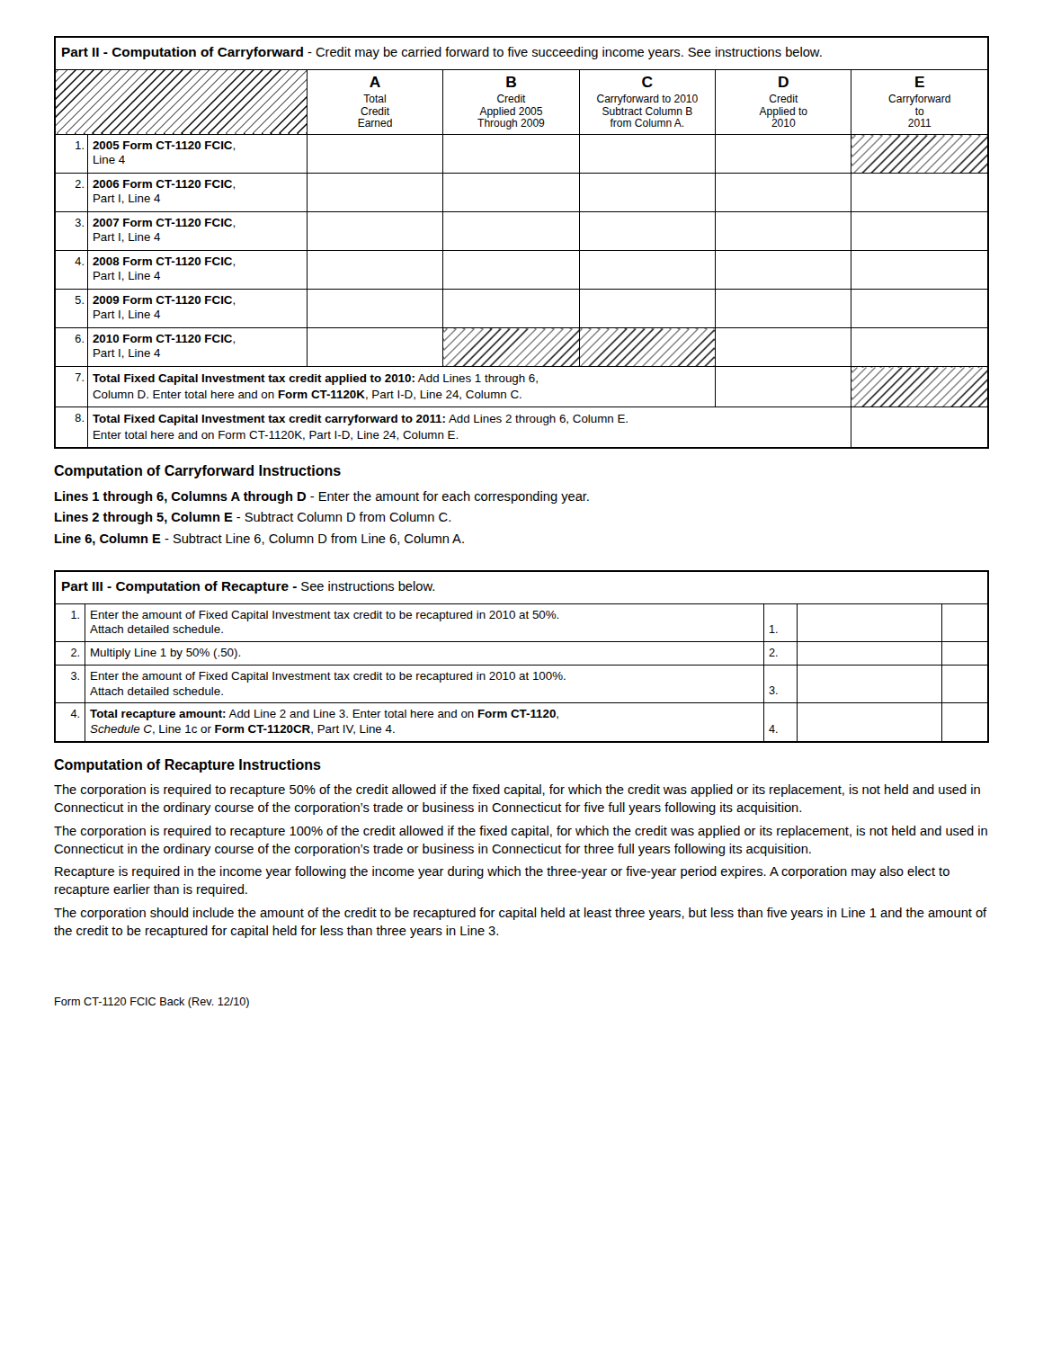| Part II - Computation of Carryforward - Credit may be carried forward to five succeeding income years. See instructions below. |
| | A Total Credit Earned | B Credit Applied 2005 Through 2009 | C Carryforward to 2010 Subtract Column B from Column A. | D Credit Applied to 2010 | E Carryforward to 2011 |
| 1. | 2005 Form CT-1120 FCIC , Line 4 | | | | | |
| 2. | 2006 Form CT-1120 FCIC , Part I, Line 4 | | | | | |
| 3. | 2007 Form CT-1120 FCIC , Part I, Line 4 | | | | | |
| 4. | 2008 Form CT-1120 FCIC , Part I, Line 4 | | | | | |
| 5. | 2009 Form CT-1120 FCIC , Part I, Line 4 | | | | | |
| 6. | 2010 Form CT-1120 FCIC , Part I, Line 4 | | | | | |
| 7. | Total Fixed Capital Investment tax credit applied to 2010: Add Lines 1 through 6, Column D. Enter total here and on Form CT-1120K , Part I-D, Line 24, Column C. | | |
| 8. | Total Fixed Capital Investment tax credit carryforward to 2011: Add Lines 2 through 6, Column E. Enter total here and on Form CT-1120K, Part I-D, Line 24, Column E. | |
Computation of Carryforward Instructions
Lines 1 through 6, Columns A through D - Enter the amount for each corresponding year.
Lines 2 through 5, Column E - Subtract Column D from Column C.
Line 6, Column E - Subtract Line 6, Column D from Line 6, Column A.
| Part III - Computation of Recapture - See instructions below. |
| 1. | Enter the amount of Fixed Capital Investment tax credit to be recaptured in 2010 at 50%. Attach detailed schedule. | 1. | | |
| 2. | Multiply Line 1 by 50% (.50). | 2. | | |
| 3. | Enter the amount of Fixed Capital Investment tax credit to be recaptured in 2010 at 100%. Attach detailed schedule. | 3. | | |
| 4. | Total recapture amount: Add Line 2 and Line 3. Enter total here and on Form CT-1120 , Schedule C , Line 1c or Form CT-1120CR , Part IV, Line 4. | 4. | | |
Computation of Recapture Instructions
The corporation is required to recapture 50% of the credit allowed if the fixed capital, for which the credit was applied or its replacement, is not held and used in Connecticut in the ordinary course of the corporation’s trade or business in Connecticut for five full years following its acquisition.
The corporation is required to recapture 100% of the credit allowed if the fixed capital, for which the credit was applied or its replacement, is not held and used in Connecticut in the ordinary course of the corporation’s trade or business in Connecticut for three full years following its acquisition.
Recapture is required in the income year following the income year during which the three-year or five-year period expires. A corporation may also elect to recapture earlier than is required.
The corporation should include the amount of the credit to be recaptured for capital held at least three years, but less than five years in Line 1 and the amount of the credit to be recaptured for capital held for less than three years in Line 3.
Form CT-1120 FCIC Back (Rev. 12/10)